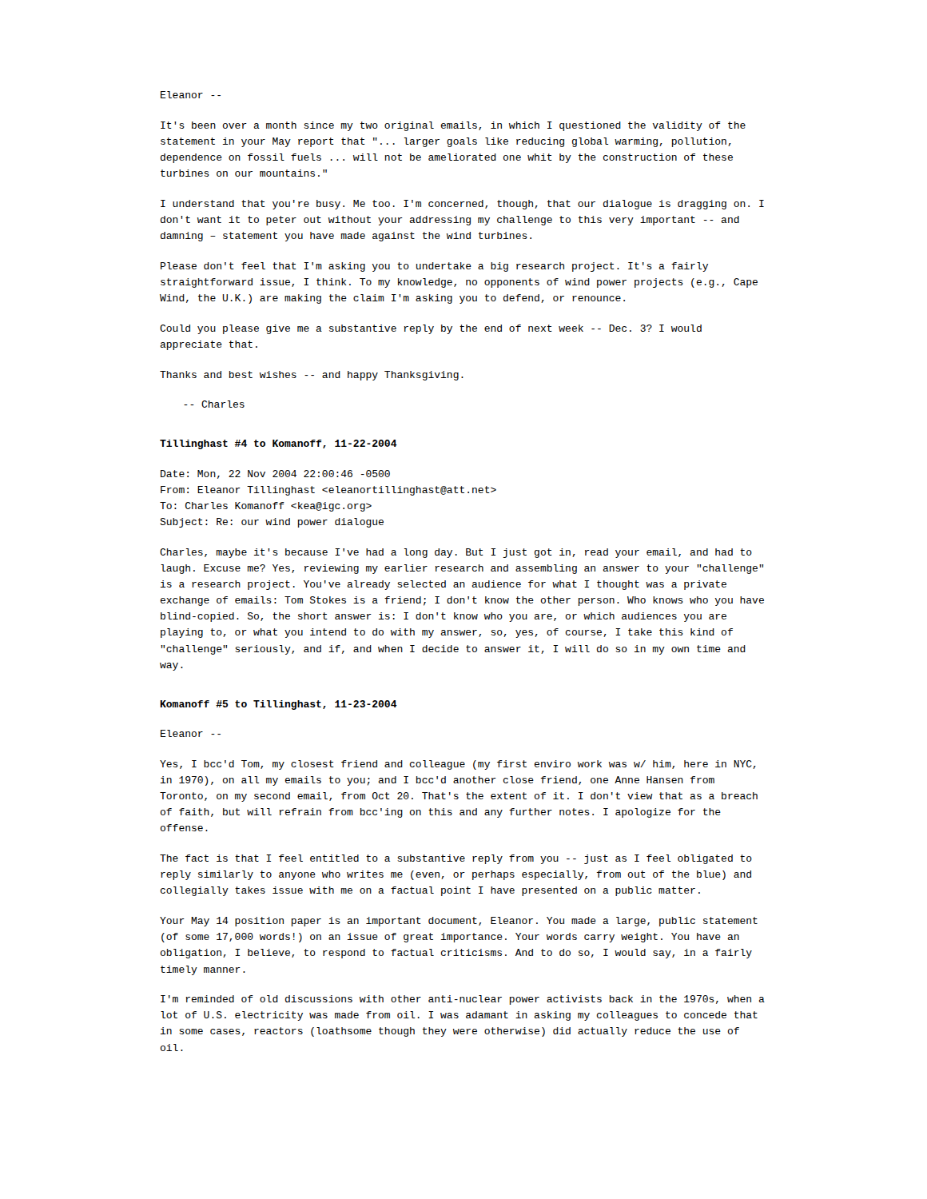Eleanor --
It's been over a month since my two original emails, in which I questioned the validity of the statement in your May report that "... larger goals like reducing global warming, pollution, dependence on fossil fuels ... will not be ameliorated one whit by the construction of these turbines on our mountains."
I understand that you're busy. Me too. I'm concerned, though, that our dialogue is dragging on. I don't want it to peter out without your addressing my challenge to this very important -- and damning – statement you have made against the wind turbines.
Please don't feel that I'm asking you to undertake a big research project. It's a fairly straightforward issue, I think. To my knowledge, no opponents of wind power projects (e.g., Cape Wind, the U.K.) are making the claim I'm asking you to defend, or renounce.
Could you please give me a substantive reply by the end of next week -- Dec. 3? I would appreciate that.
Thanks and best wishes -- and happy Thanksgiving.
-- Charles
Tillinghast #4 to Komanoff, 11-22-2004
Date: Mon, 22 Nov 2004 22:00:46 -0500 From: Eleanor Tillinghast <eleanortillinghast@att.net> To: Charles Komanoff <kea@igc.org> Subject: Re: our wind power dialogue
Charles, maybe it's because I've had a long day. But I just got in, read your email, and had to laugh. Excuse me? Yes, reviewing my earlier research and assembling an answer to your "challenge" is a research project. You've already selected an audience for what I thought was a private exchange of emails: Tom Stokes is a friend; I don't know the other person. Who knows who you have blind-copied. So, the short answer is: I don't know who you are, or which audiences you are playing to, or what you intend to do with my answer, so, yes, of course, I take this kind of "challenge" seriously, and if, and when I decide to answer it, I will do so in my own time and way.
Komanoff #5 to Tillinghast, 11-23-2004
Eleanor --
Yes, I bcc'd Tom, my closest friend and colleague (my first enviro work was w/ him, here in NYC, in 1970), on all my emails to you; and I bcc'd another close friend, one Anne Hansen from Toronto, on my second email, from Oct 20. That's the extent of it. I don't view that as a breach of faith, but will refrain from bcc'ing on this and any further notes. I apologize for the offense.
The fact is that I feel entitled to a substantive reply from you -- just as I feel obligated to reply similarly to anyone who writes me (even, or perhaps especially, from out of the blue) and collegially takes issue with me on a factual point I have presented on a public matter.
Your May 14 position paper is an important document, Eleanor. You made a large, public statement (of some 17,000 words!) on an issue of great importance. Your words carry weight. You have an obligation, I believe, to respond to factual criticisms. And to do so, I would say, in a fairly timely manner.
I'm reminded of old discussions with other anti-nuclear power activists back in the 1970s, when a lot of U.S. electricity was made from oil. I was adamant in asking my colleagues to concede that in some cases, reactors (loathsome though they were otherwise) did actually reduce the use of oil.